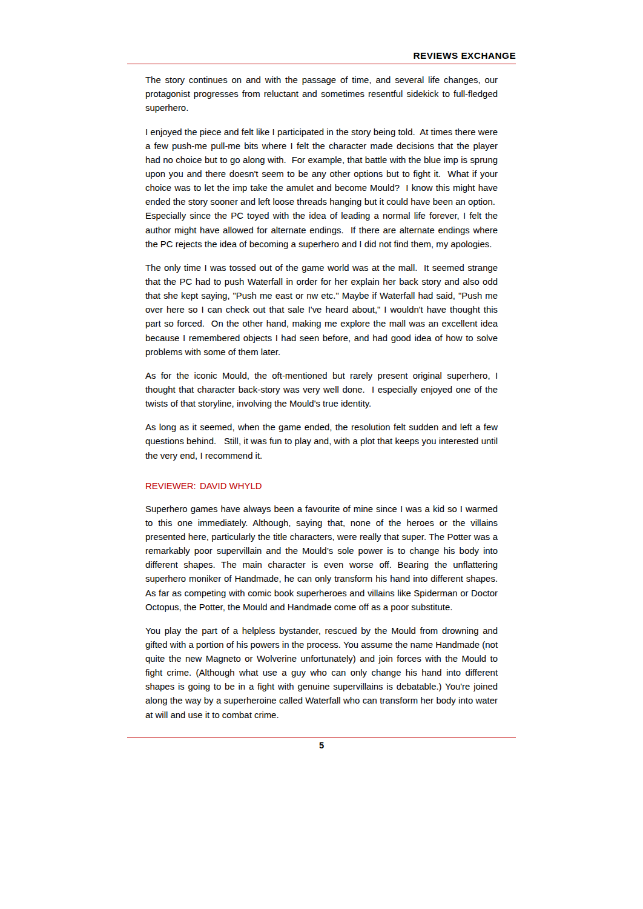REVIEWS EXCHANGE
The story continues on and with the passage of time, and several life changes, our protagonist progresses from reluctant and sometimes resentful sidekick to full-fledged superhero.
I enjoyed the piece and felt like I participated in the story being told. At times there were a few push-me pull-me bits where I felt the character made decisions that the player had no choice but to go along with. For example, that battle with the blue imp is sprung upon you and there doesn't seem to be any other options but to fight it. What if your choice was to let the imp take the amulet and become Mould? I know this might have ended the story sooner and left loose threads hanging but it could have been an option. Especially since the PC toyed with the idea of leading a normal life forever, I felt the author might have allowed for alternate endings. If there are alternate endings where the PC rejects the idea of becoming a superhero and I did not find them, my apologies.
The only time I was tossed out of the game world was at the mall. It seemed strange that the PC had to push Waterfall in order for her explain her back story and also odd that she kept saying, "Push me east or nw etc." Maybe if Waterfall had said, "Push me over here so I can check out that sale I've heard about," I wouldn't have thought this part so forced. On the other hand, making me explore the mall was an excellent idea because I remembered objects I had seen before, and had good idea of how to solve problems with some of them later.
As for the iconic Mould, the oft-mentioned but rarely present original superhero, I thought that character back-story was very well done. I especially enjoyed one of the twists of that storyline, involving the Mould's true identity.
As long as it seemed, when the game ended, the resolution felt sudden and left a few questions behind. Still, it was fun to play and, with a plot that keeps you interested until the very end, I recommend it.
REVIEWER: DAVID WHYLD
Superhero games have always been a favourite of mine since I was a kid so I warmed to this one immediately. Although, saying that, none of the heroes or the villains presented here, particularly the title characters, were really that super. The Potter was a remarkably poor supervillain and the Mould’s sole power is to change his body into different shapes. The main character is even worse off. Bearing the unflattering superhero moniker of Handmade, he can only transform his hand into different shapes. As far as competing with comic book superheroes and villains like Spiderman or Doctor Octopus, the Potter, the Mould and Handmade come off as a poor substitute.
You play the part of a helpless bystander, rescued by the Mould from drowning and gifted with a portion of his powers in the process. You assume the name Handmade (not quite the new Magneto or Wolverine unfortunately) and join forces with the Mould to fight crime. (Although what use a guy who can only change his hand into different shapes is going to be in a fight with genuine supervillains is debatable.) You're joined along the way by a superheroine called Waterfall who can transform her body into water at will and use it to combat crime.
5